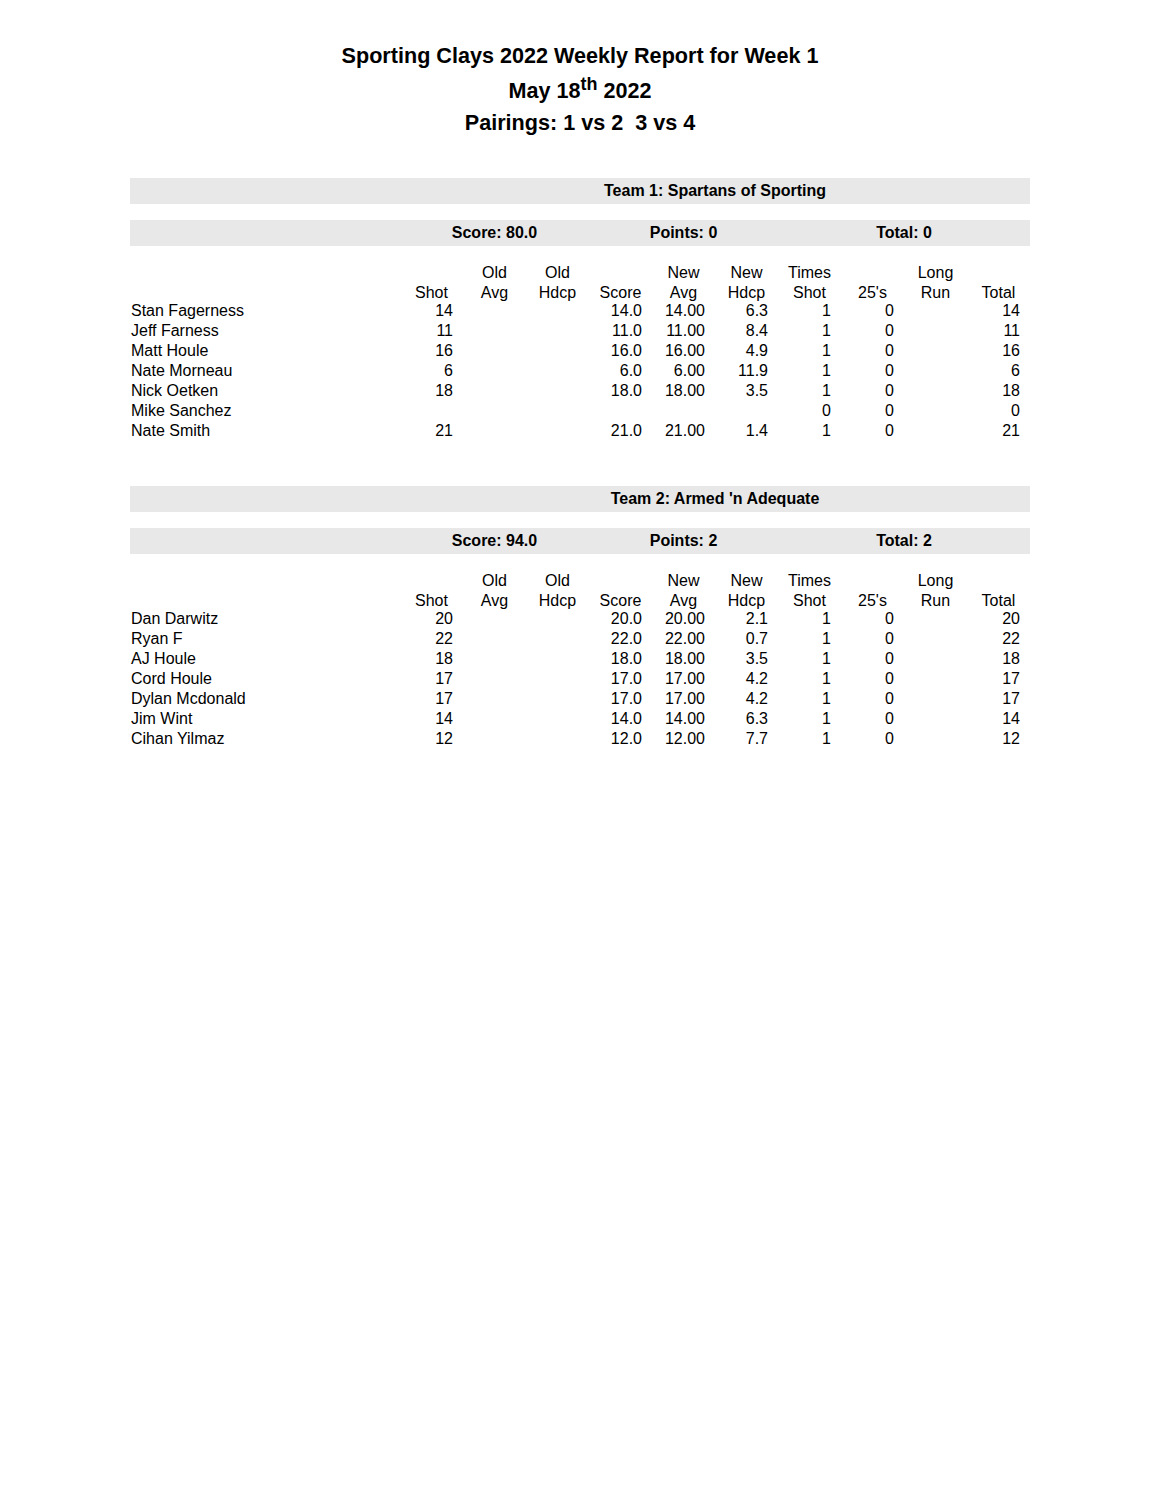Sporting Clays 2022 Weekly Report for Week 1
May 18th 2022
Pairings: 1 vs 2 3 vs 4
| | Team 1: Spartans of Sporting |
| | Score: 80.0 | Points: 0 | Total: 0 |
| | | Old | Old | | New | New | Times | | Long | |
| | Shot | Avg | Hdcp | Score | Avg | Hdcp | Shot | 25's | Run | Total |
| Stan Fagerness | 14 | | | 14.0 | 14.00 | 6.3 | 1 | 0 | | 14 |
| Jeff Farness | 11 | | | 11.0 | 11.00 | 8.4 | 1 | 0 | | 11 |
| Matt Houle | 16 | | | 16.0 | 16.00 | 4.9 | 1 | 0 | | 16 |
| Nate Morneau | 6 | | | 6.0 | 6.00 | 11.9 | 1 | 0 | | 6 |
| Nick Oetken | 18 | | | 18.0 | 18.00 | 3.5 | 1 | 0 | | 18 |
| Mike Sanchez | | | | | | | 0 | 0 | | 0 |
| Nate Smith | 21 | | | 21.0 | 21.00 | 1.4 | 1 | 0 | | 21 |
| | Team 2: Armed 'n Adequate |
| | Score: 94.0 | Points: 2 | Total: 2 |
| | | Old | Old | | New | New | Times | | Long | |
| | Shot | Avg | Hdcp | Score | Avg | Hdcp | Shot | 25's | Run | Total |
| Dan Darwitz | 20 | | | 20.0 | 20.00 | 2.1 | 1 | 0 | | 20 |
| Ryan F | 22 | | | 22.0 | 22.00 | 0.7 | 1 | 0 | | 22 |
| AJ Houle | 18 | | | 18.0 | 18.00 | 3.5 | 1 | 0 | | 18 |
| Cord Houle | 17 | | | 17.0 | 17.00 | 4.2 | 1 | 0 | | 17 |
| Dylan Mcdonald | 17 | | | 17.0 | 17.00 | 4.2 | 1 | 0 | | 17 |
| Jim Wint | 14 | | | 14.0 | 14.00 | 6.3 | 1 | 0 | | 14 |
| Cihan Yilmaz | 12 | | | 12.0 | 12.00 | 7.7 | 1 | 0 | | 12 |